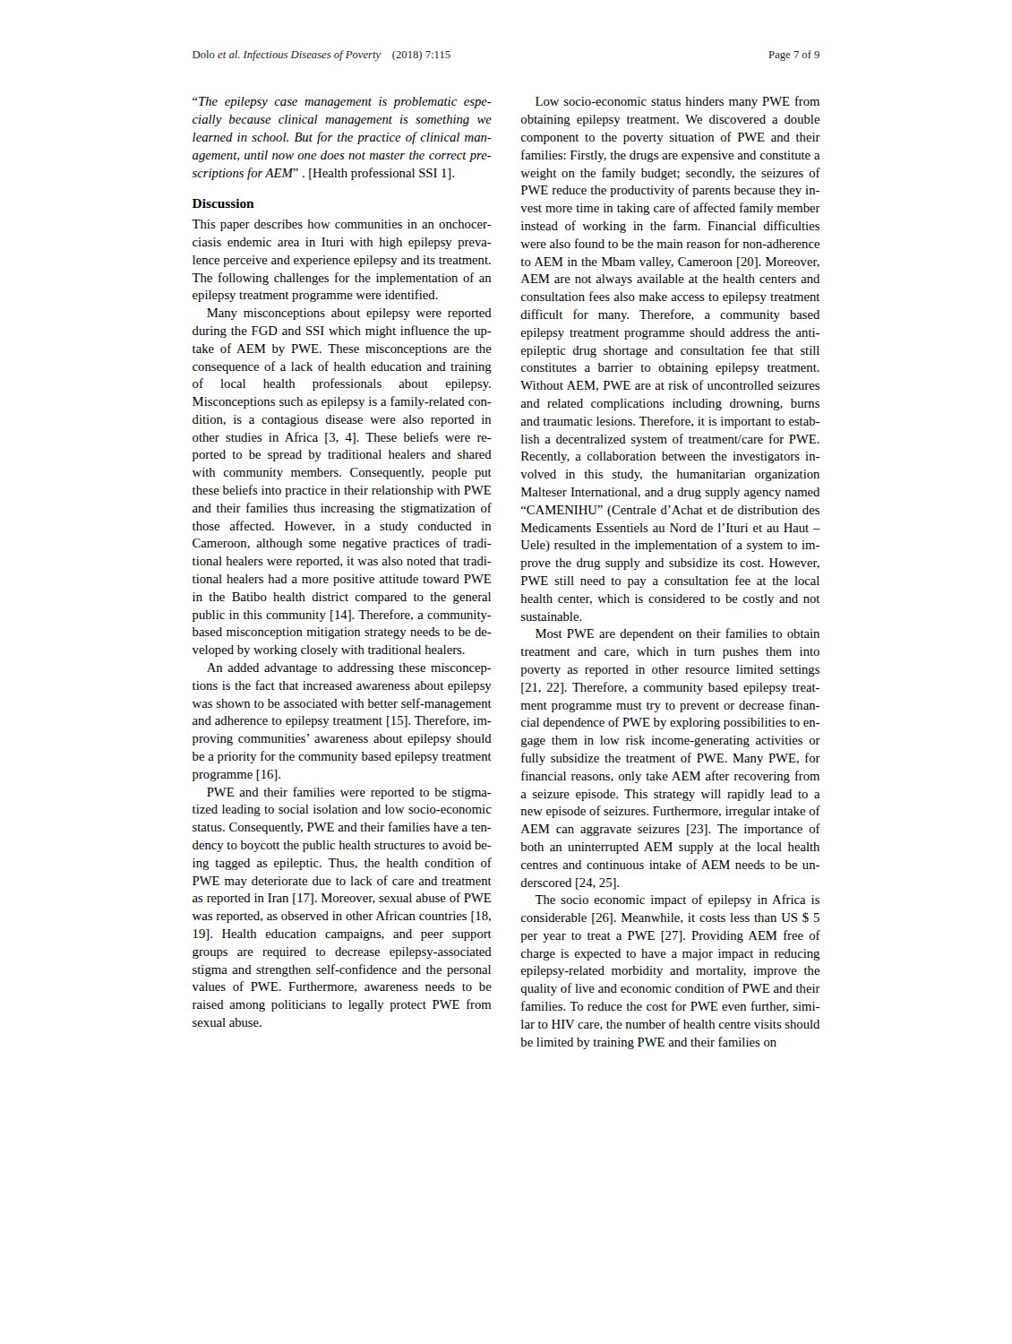Dolo et al. Infectious Diseases of Poverty (2018) 7:115
Page 7 of 9
“The epilepsy case management is problematic especially because clinical management is something we learned in school. But for the practice of clinical management, until now one does not master the correct prescriptions for AEM” . [Health professional SSI 1].
Discussion
This paper describes how communities in an onchocerciasis endemic area in Ituri with high epilepsy prevalence perceive and experience epilepsy and its treatment. The following challenges for the implementation of an epilepsy treatment programme were identified.
Many misconceptions about epilepsy were reported during the FGD and SSI which might influence the uptake of AEM by PWE. These misconceptions are the consequence of a lack of health education and training of local health professionals about epilepsy. Misconceptions such as epilepsy is a family-related condition, is a contagious disease were also reported in other studies in Africa [3, 4]. These beliefs were reported to be spread by traditional healers and shared with community members. Consequently, people put these beliefs into practice in their relationship with PWE and their families thus increasing the stigmatization of those affected. However, in a study conducted in Cameroon, although some negative practices of traditional healers were reported, it was also noted that traditional healers had a more positive attitude toward PWE in the Batibo health district compared to the general public in this community [14]. Therefore, a community-based misconception mitigation strategy needs to be developed by working closely with traditional healers.
An added advantage to addressing these misconceptions is the fact that increased awareness about epilepsy was shown to be associated with better self-management and adherence to epilepsy treatment [15]. Therefore, improving communities’ awareness about epilepsy should be a priority for the community based epilepsy treatment programme [16].
PWE and their families were reported to be stigmatized leading to social isolation and low socio-economic status. Consequently, PWE and their families have a tendency to boycott the public health structures to avoid being tagged as epileptic. Thus, the health condition of PWE may deteriorate due to lack of care and treatment as reported in Iran [17]. Moreover, sexual abuse of PWE was reported, as observed in other African countries [18, 19]. Health education campaigns, and peer support groups are required to decrease epilepsy-associated stigma and strengthen self-confidence and the personal values of PWE. Furthermore, awareness needs to be raised among politicians to legally protect PWE from sexual abuse.
Low socio-economic status hinders many PWE from obtaining epilepsy treatment. We discovered a double component to the poverty situation of PWE and their families: Firstly, the drugs are expensive and constitute a weight on the family budget; secondly, the seizures of PWE reduce the productivity of parents because they invest more time in taking care of affected family member instead of working in the farm. Financial difficulties were also found to be the main reason for non-adherence to AEM in the Mbam valley, Cameroon [20]. Moreover, AEM are not always available at the health centers and consultation fees also make access to epilepsy treatment difficult for many. Therefore, a community based epilepsy treatment programme should address the anti-epileptic drug shortage and consultation fee that still constitutes a barrier to obtaining epilepsy treatment. Without AEM, PWE are at risk of uncontrolled seizures and related complications including drowning, burns and traumatic lesions. Therefore, it is important to establish a decentralized system of treatment/care for PWE. Recently, a collaboration between the investigators involved in this study, the humanitarian organization Malteser International, and a drug supply agency named “CAMENIHU” (Centrale d’Achat et de distribution des Medicaments Essentiels au Nord de l’Ituri et au Haut –Uele) resulted in the implementation of a system to improve the drug supply and subsidize its cost. However, PWE still need to pay a consultation fee at the local health center, which is considered to be costly and not sustainable.
Most PWE are dependent on their families to obtain treatment and care, which in turn pushes them into poverty as reported in other resource limited settings [21, 22]. Therefore, a community based epilepsy treatment programme must try to prevent or decrease financial dependence of PWE by exploring possibilities to engage them in low risk income-generating activities or fully subsidize the treatment of PWE. Many PWE, for financial reasons, only take AEM after recovering from a seizure episode. This strategy will rapidly lead to a new episode of seizures. Furthermore, irregular intake of AEM can aggravate seizures [23]. The importance of both an uninterrupted AEM supply at the local health centres and continuous intake of AEM needs to be underscored [24, 25].
The socio economic impact of epilepsy in Africa is considerable [26]. Meanwhile, it costs less than US $ 5 per year to treat a PWE [27]. Providing AEM free of charge is expected to have a major impact in reducing epilepsy-related morbidity and mortality, improve the quality of live and economic condition of PWE and their families. To reduce the cost for PWE even further, similar to HIV care, the number of health centre visits should be limited by training PWE and their families on